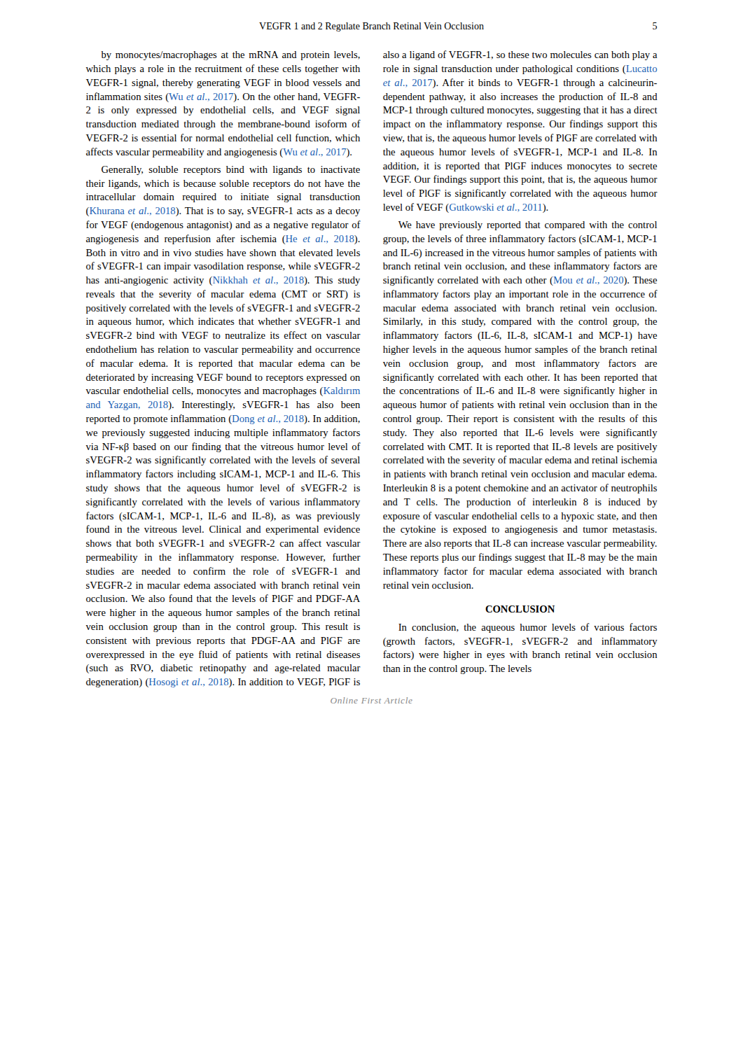VEGFR 1 and 2 Regulate Branch Retinal Vein Occlusion 5
by monocytes/macrophages at the mRNA and protein levels, which plays a role in the recruitment of these cells together with VEGFR-1 signal, thereby generating VEGF in blood vessels and inflammation sites (Wu et al., 2017). On the other hand, VEGFR-2 is only expressed by endothelial cells, and VEGF signal transduction mediated through the membrane-bound isoform of VEGFR-2 is essential for normal endothelial cell function, which affects vascular permeability and angiogenesis (Wu et al., 2017).
Generally, soluble receptors bind with ligands to inactivate their ligands, which is because soluble receptors do not have the intracellular domain required to initiate signal transduction (Khurana et al., 2018). That is to say, sVEGFR-1 acts as a decoy for VEGF (endogenous antagonist) and as a negative regulator of angiogenesis and reperfusion after ischemia (He et al., 2018). Both in vitro and in vivo studies have shown that elevated levels of sVEGFR-1 can impair vasodilation response, while sVEGFR-2 has anti-angiogenic activity (Nikkhah et al., 2018). This study reveals that the severity of macular edema (CMT or SRT) is positively correlated with the levels of sVEGFR-1 and sVEGFR-2 in aqueous humor, which indicates that whether sVEGFR-1 and sVEGFR-2 bind with VEGF to neutralize its effect on vascular endothelium has relation to vascular permeability and occurrence of macular edema. It is reported that macular edema can be deteriorated by increasing VEGF bound to receptors expressed on vascular endothelial cells, monocytes and macrophages (Kaldırım and Yazgan, 2018). Interestingly, sVEGFR-1 has also been reported to promote inflammation (Dong et al., 2018). In addition, we previously suggested inducing multiple inflammatory factors via NF-κβ based on our finding that the vitreous humor level of sVEGFR-2 was significantly correlated with the levels of several inflammatory factors including sICAM-1, MCP-1 and IL-6. This study shows that the aqueous humor level of sVEGFR-2 is significantly correlated with the levels of various inflammatory factors (sICAM-1, MCP-1, IL-6 and IL-8), as was previously found in the vitreous level. Clinical and experimental evidence shows that both sVEGFR-1 and sVEGFR-2 can affect vascular permeability in the inflammatory response. However, further studies are needed to confirm the role of sVEGFR-1 and sVEGFR-2 in macular edema associated with branch retinal vein occlusion. We also found that the levels of PlGF and PDGF-AA were higher in the aqueous humor samples of the branch retinal vein occlusion group than in the control group. This result is consistent with previous reports that PDGF-AA and PlGF are overexpressed in the eye fluid of patients with retinal diseases (such as RVO, diabetic retinopathy and age-related macular degeneration) (Hosogi et al., 2018). In addition to VEGF, PlGF is also a ligand of VEGFR-1, so these two molecules can both play a role in signal transduction under pathological conditions (Lucatto et al., 2017). After it binds to VEGFR-1 through a calcineurin-dependent pathway, it also increases the production of IL-8 and MCP-1 through cultured monocytes, suggesting that it has a direct impact on the inflammatory response. Our findings support this view, that is, the aqueous humor levels of PlGF are correlated with the aqueous humor levels of sVEGFR-1, MCP-1 and IL-8. In addition, it is reported that PlGF induces monocytes to secrete VEGF. Our findings support this point, that is, the aqueous humor level of PlGF is significantly correlated with the aqueous humor level of VEGF (Gutkowski et al., 2011).
We have previously reported that compared with the control group, the levels of three inflammatory factors (sICAM-1, MCP-1 and IL-6) increased in the vitreous humor samples of patients with branch retinal vein occlusion, and these inflammatory factors are significantly correlated with each other (Mou et al., 2020). These inflammatory factors play an important role in the occurrence of macular edema associated with branch retinal vein occlusion. Similarly, in this study, compared with the control group, the inflammatory factors (IL-6, IL-8, sICAM-1 and MCP-1) have higher levels in the aqueous humor samples of the branch retinal vein occlusion group, and most inflammatory factors are significantly correlated with each other. It has been reported that the concentrations of IL-6 and IL-8 were significantly higher in aqueous humor of patients with retinal vein occlusion than in the control group. Their report is consistent with the results of this study. They also reported that IL-6 levels were significantly correlated with CMT. It is reported that IL-8 levels are positively correlated with the severity of macular edema and retinal ischemia in patients with branch retinal vein occlusion and macular edema. Interleukin 8 is a potent chemokine and an activator of neutrophils and T cells. The production of interleukin 8 is induced by exposure of vascular endothelial cells to a hypoxic state, and then the cytokine is exposed to angiogenesis and tumor metastasis. There are also reports that IL-8 can increase vascular permeability. These reports plus our findings suggest that IL-8 may be the main inflammatory factor for macular edema associated with branch retinal vein occlusion.
Conclusion
In conclusion, the aqueous humor levels of various factors (growth factors, sVEGFR-1, sVEGFR-2 and inflammatory factors) were higher in eyes with branch retinal vein occlusion than in the control group. The levels
Online First Article